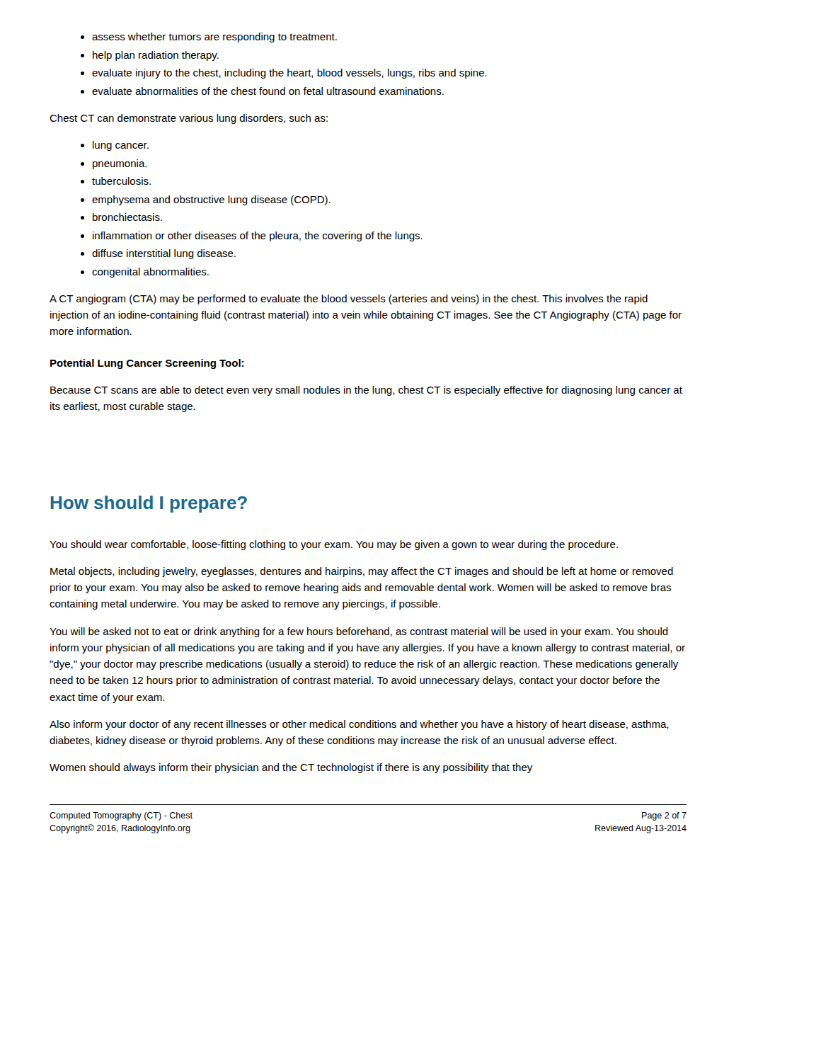assess whether tumors are responding to treatment.
help plan radiation therapy.
evaluate injury to the chest, including the heart, blood vessels, lungs, ribs and spine.
evaluate abnormalities of the chest found on fetal ultrasound examinations.
Chest CT can demonstrate various lung disorders, such as:
lung cancer.
pneumonia.
tuberculosis.
emphysema and obstructive lung disease (COPD).
bronchiectasis.
inflammation or other diseases of the pleura, the covering of the lungs.
diffuse interstitial lung disease.
congenital abnormalities.
A CT angiogram (CTA) may be performed to evaluate the blood vessels (arteries and veins) in the chest. This involves the rapid injection of an iodine-containing fluid (contrast material) into a vein while obtaining CT images. See the CT Angiography (CTA) page for more information.
Potential Lung Cancer Screening Tool:
Because CT scans are able to detect even very small nodules in the lung, chest CT is especially effective for diagnosing lung cancer at its earliest, most curable stage.
How should I prepare?
You should wear comfortable, loose-fitting clothing to your exam. You may be given a gown to wear during the procedure.
Metal objects, including jewelry, eyeglasses, dentures and hairpins, may affect the CT images and should be left at home or removed prior to your exam. You may also be asked to remove hearing aids and removable dental work. Women will be asked to remove bras containing metal underwire. You may be asked to remove any piercings, if possible.
You will be asked not to eat or drink anything for a few hours beforehand, as contrast material will be used in your exam. You should inform your physician of all medications you are taking and if you have any allergies. If you have a known allergy to contrast material, or "dye," your doctor may prescribe medications (usually a steroid) to reduce the risk of an allergic reaction. These medications generally need to be taken 12 hours prior to administration of contrast material. To avoid unnecessary delays, contact your doctor before the exact time of your exam.
Also inform your doctor of any recent illnesses or other medical conditions and whether you have a history of heart disease, asthma, diabetes, kidney disease or thyroid problems. Any of these conditions may increase the risk of an unusual adverse effect.
Women should always inform their physician and the CT technologist if there is any possibility that they
Computed Tomography (CT) - Chest
Copyright© 2016, RadiologyInfo.org
Page 2 of 7
Reviewed Aug-13-2014